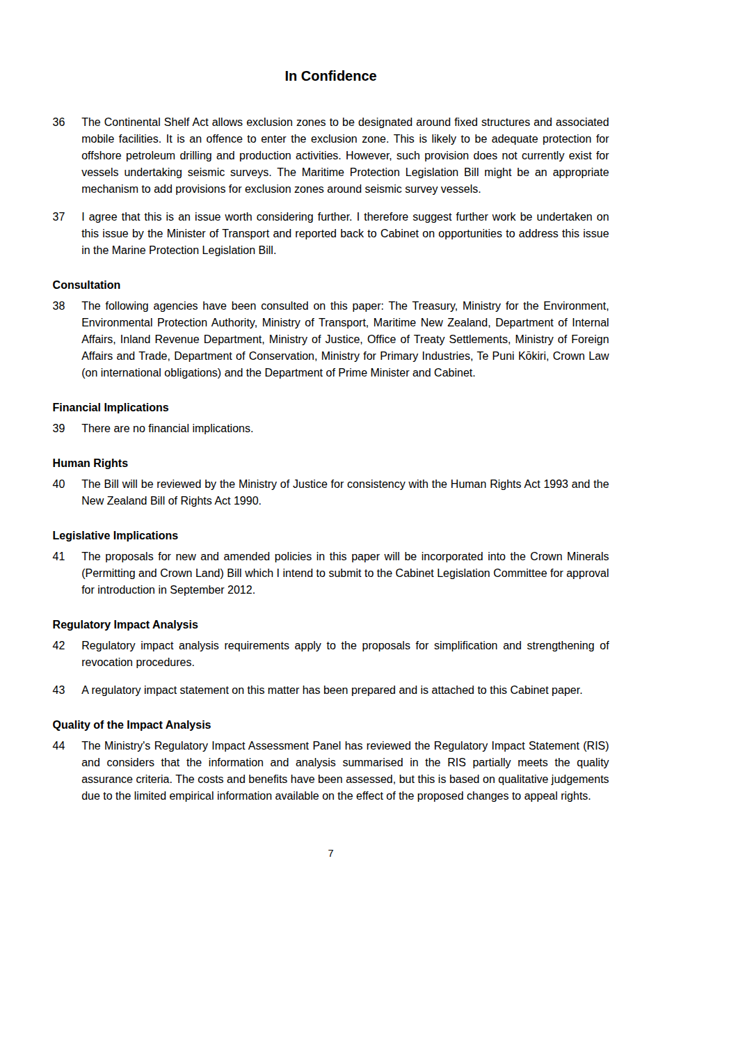In Confidence
36
The Continental Shelf Act allows exclusion zones to be designated around fixed structures and associated mobile facilities. It is an offence to enter the exclusion zone. This is likely to be adequate protection for offshore petroleum drilling and production activities. However, such provision does not currently exist for vessels undertaking seismic surveys. The Maritime Protection Legislation Bill might be an appropriate mechanism to add provisions for exclusion zones around seismic survey vessels.
37
I agree that this is an issue worth considering further. I therefore suggest further work be undertaken on this issue by the Minister of Transport and reported back to Cabinet on opportunities to address this issue in the Marine Protection Legislation Bill.
Consultation
38
The following agencies have been consulted on this paper: The Treasury, Ministry for the Environment, Environmental Protection Authority, Ministry of Transport, Maritime New Zealand, Department of Internal Affairs, Inland Revenue Department, Ministry of Justice, Office of Treaty Settlements, Ministry of Foreign Affairs and Trade, Department of Conservation, Ministry for Primary Industries, Te Puni Kōkiri, Crown Law (on international obligations) and the Department of Prime Minister and Cabinet.
Financial Implications
39
There are no financial implications.
Human Rights
40
The Bill will be reviewed by the Ministry of Justice for consistency with the Human Rights Act 1993 and the New Zealand Bill of Rights Act 1990.
Legislative Implications
41
The proposals for new and amended policies in this paper will be incorporated into the Crown Minerals (Permitting and Crown Land) Bill which I intend to submit to the Cabinet Legislation Committee for approval for introduction in September 2012.
Regulatory Impact Analysis
42
Regulatory impact analysis requirements apply to the proposals for simplification and strengthening of revocation procedures.
43
A regulatory impact statement on this matter has been prepared and is attached to this Cabinet paper.
Quality of the Impact Analysis
44
The Ministry's Regulatory Impact Assessment Panel has reviewed the Regulatory Impact Statement (RIS) and considers that the information and analysis summarised in the RIS partially meets the quality assurance criteria. The costs and benefits have been assessed, but this is based on qualitative judgements due to the limited empirical information available on the effect of the proposed changes to appeal rights.
7